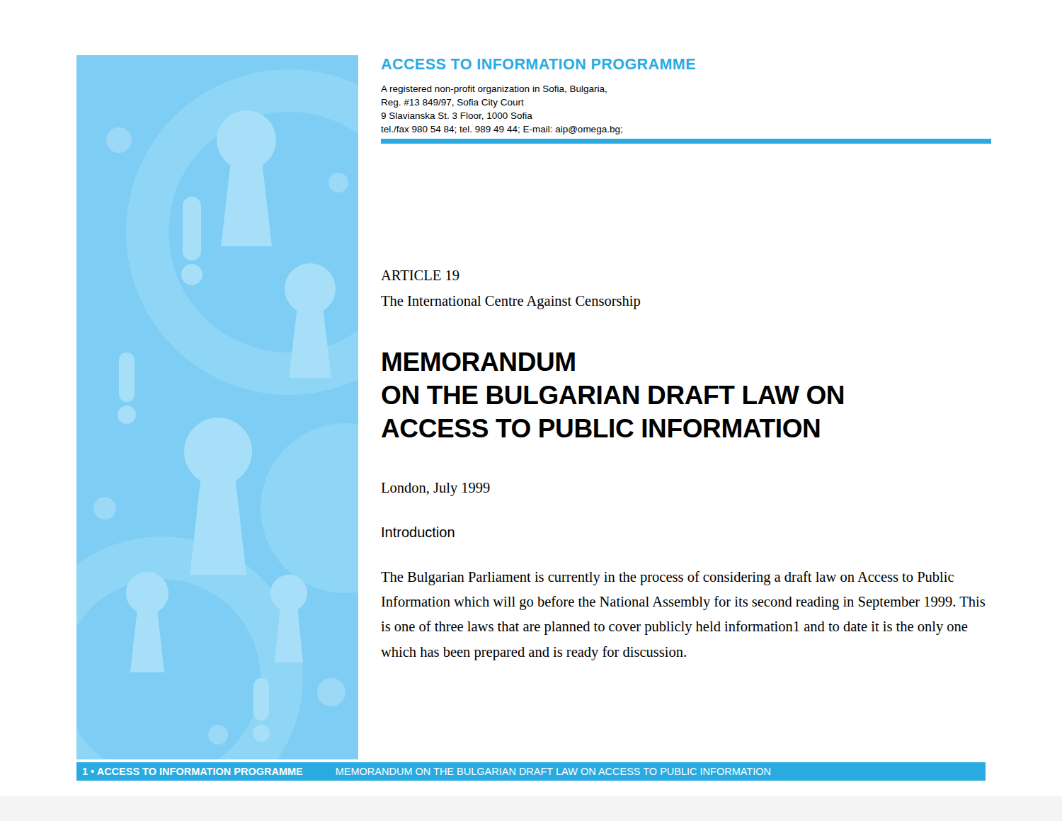ACCESS TO INFORMATION PROGRAMME
A registered non-profit organization in Sofia, Bulgaria,
Reg. #13 849/97, Sofia City Court
9 Slavianska St. 3 Floor, 1000 Sofia
tel./fax 980 54 84; tel. 989 49 44; E-mail: aip@omega.bg;
ARTICLE 19
The International Centre Against Censorship
MEMORANDUM
ON THE BULGARIAN DRAFT LAW ON
ACCESS TO PUBLIC INFORMATION
London, July 1999
Introduction
The Bulgarian Parliament is currently in the process of considering a draft law on Access to Public Information which will go before the National Assembly for its second reading in September 1999. This is one of three laws that are planned to cover publicly held information1 and to date it is the only one which has been prepared and is ready for discussion.
1 • ACCESS TO INFORMATION PROGRAMME MEMORANDUM ON THE BULGARIAN DRAFT LAW ON ACCESS TO PUBLIC INFORMATION